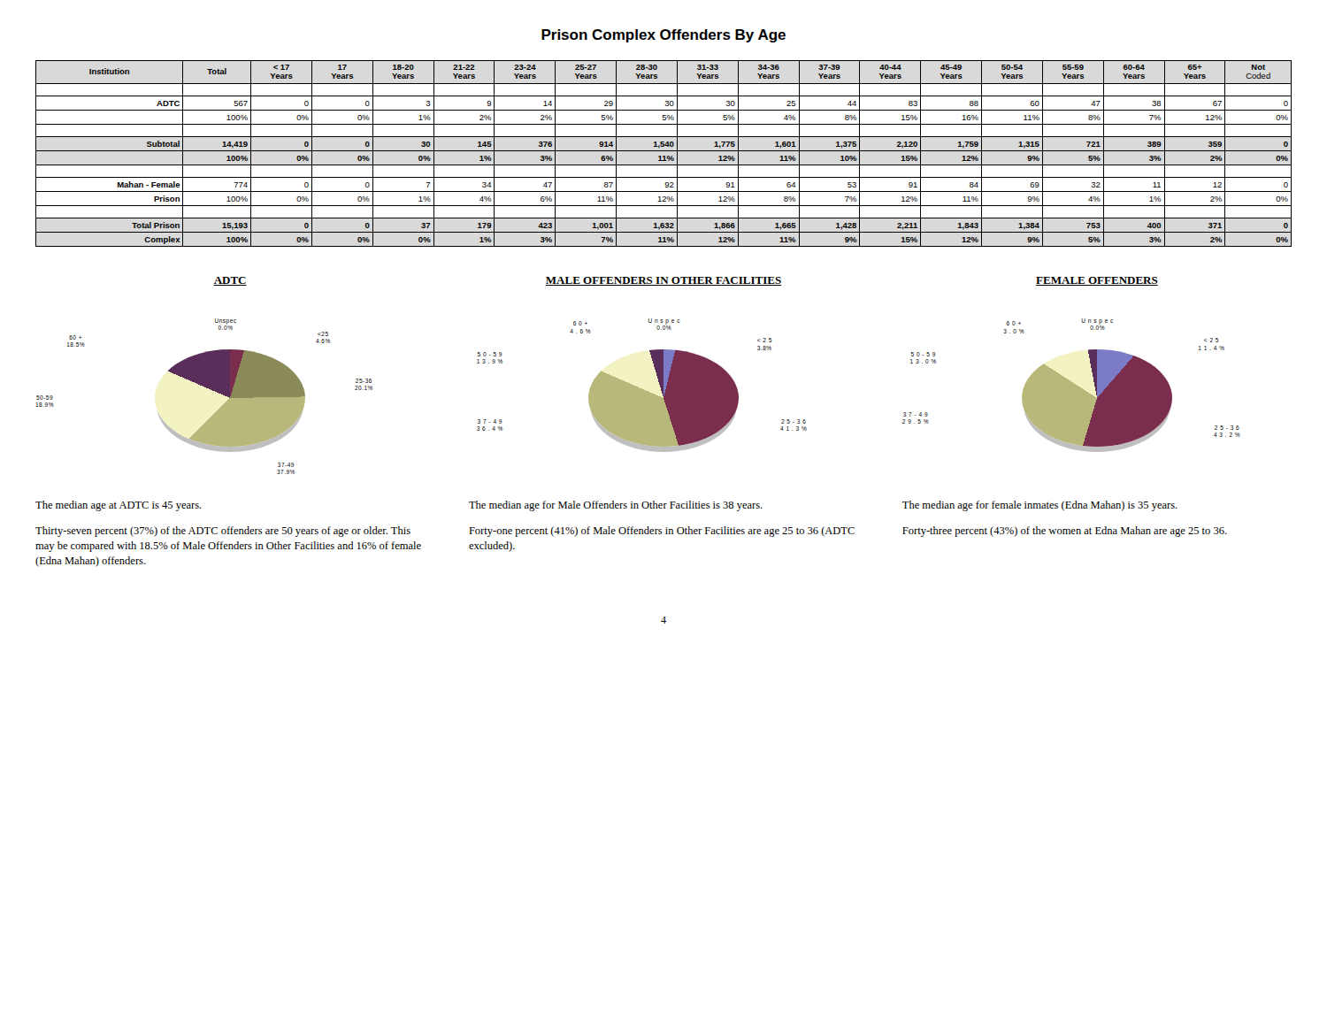Prison Complex Offenders By Age
| Institution | Total | < 17 Years | 17 Years | 18-20 Years | 21-22 Years | 23-24 Years | 25-27 Years | 28-30 Years | 31-33 Years | 34-36 Years | 37-39 Years | 40-44 Years | 45-49 Years | 50-54 Years | 55-59 Years | 60-64 Years | 65+ Years | Not Coded |
| --- | --- | --- | --- | --- | --- | --- | --- | --- | --- | --- | --- | --- | --- | --- | --- | --- | --- | --- |
| ADTC | 567 | 0 | 0 | 3 | 9 | 14 | 29 | 30 | 30 | 25 | 44 | 83 | 88 | 60 | 47 | 38 | 67 | 0 |
| | 100% | 0% | 0% | 1% | 2% | 2% | 5% | 5% | 5% | 4% | 8% | 15% | 16% | 11% | 8% | 7% | 12% | 0% |
| Subtotal | 14,419 | 0 | 0 | 30 | 145 | 376 | 914 | 1,540 | 1,775 | 1,601 | 1,375 | 2,120 | 1,759 | 1,315 | 721 | 389 | 359 | 0 |
| | 100% | 0% | 0% | 0% | 1% | 3% | 6% | 11% | 12% | 11% | 10% | 15% | 12% | 9% | 5% | 3% | 2% | 0% |
| Mahan - Female | 774 | 0 | 0 | 7 | 34 | 47 | 87 | 92 | 91 | 64 | 53 | 91 | 84 | 69 | 32 | 11 | 12 | 0 |
| Prison | 100% | 0% | 0% | 1% | 4% | 6% | 11% | 12% | 12% | 8% | 7% | 12% | 11% | 9% | 4% | 1% | 2% | 0% |
| Total Prison | 15,193 | 0 | 0 | 37 | 179 | 423 | 1,001 | 1,632 | 1,866 | 1,665 | 1,428 | 2,211 | 1,843 | 1,384 | 753 | 400 | 371 | 0 |
| Complex | 100% | 0% | 0% | 0% | 1% | 3% | 7% | 11% | 12% | 11% | 9% | 15% | 12% | 9% | 5% | 3% | 2% | 0% |
ADTC
Unspec
0.0%
<25
4.6%
25-36
20.1%
37-49
37.9%
50-59
18.9%
60 +
18.5%
The median age at ADTC is 45 years.
Thirty-seven percent (37%) of the ADTC offenders are 50 years of age or older. This may be compared with 18.5% of Male Offenders in Other Facilities and 16% of female (Edna Mahan) offenders.
MALE OFFENDERS IN OTHER FACILITIES
U n s p e c
0.0%
< 2 5
3.8%
2 5 - 3 6
4 1 . 3 %
3 7 - 4 9
3 6 . 4 %
5 0 - 5 9
1 3 . 9 %
6 0 +
4 . 6 %
The median age for Male Offenders in Other Facilities is 38 years.
Forty-one percent (41%) of Male Offenders in Other Facilities are age 25 to 36 (ADTC excluded).
FEMALE OFFENDERS
U n s p e c
0.0%
< 2 5
1 1 . 4 %
2 5 - 3 6
4 3 . 2 %
3 7 - 4 9
2 9 . 5 %
5 0 - 5 9
1 3 . 0 %
6 0 +
3 . 0 %
The median age for female inmates (Edna Mahan) is 35 years.
Forty-three percent (43%) of the women at Edna Mahan are age 25 to 36.
4